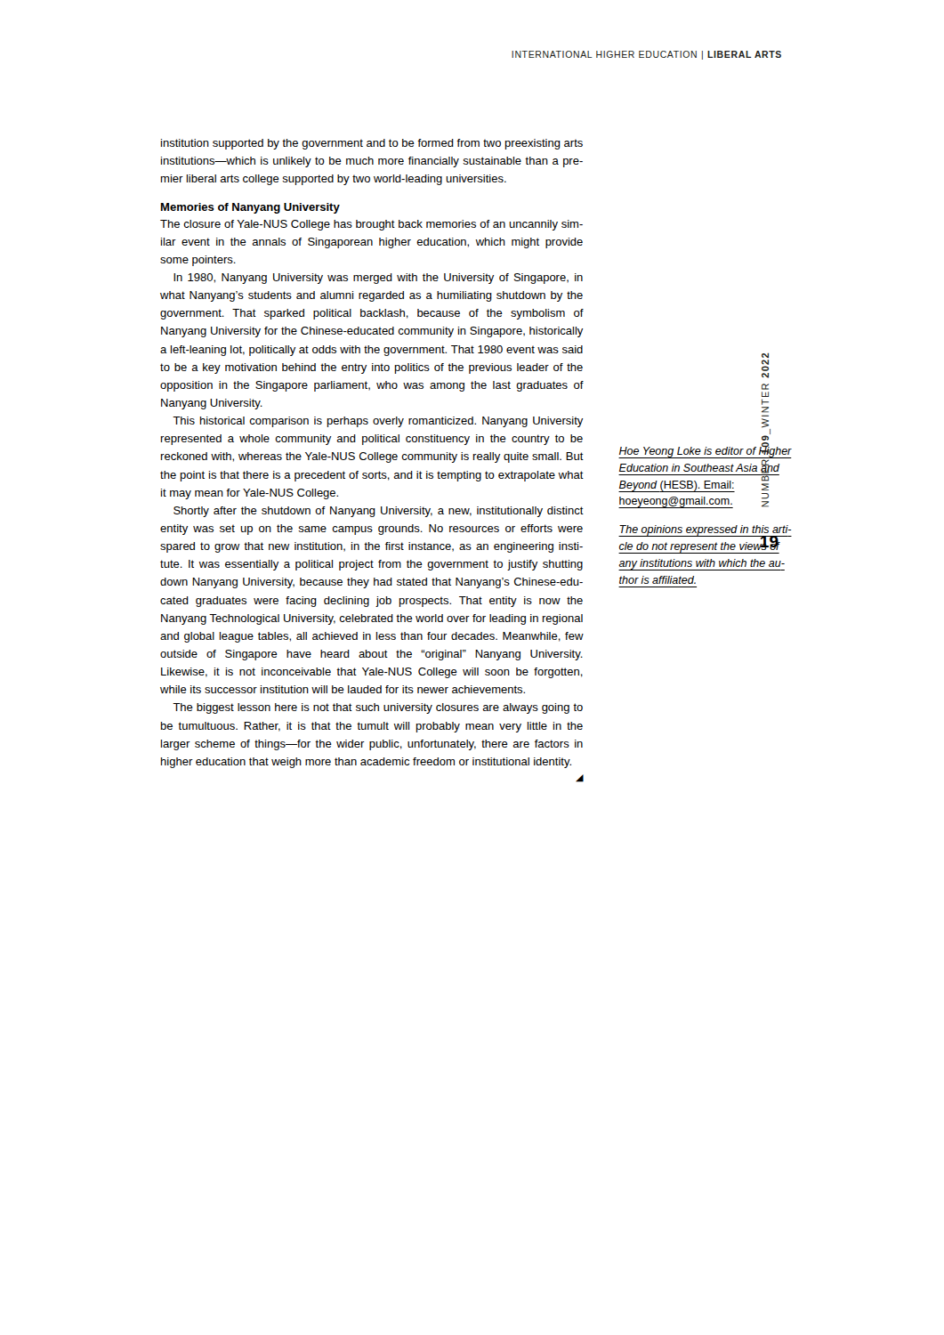INTERNATIONAL HIGHER EDUCATION|LIBERAL ARTS
institution supported by the government and to be formed from two preexisting arts institutions—which is unlikely to be much more financially sustainable than a premier liberal arts college supported by two world-leading universities.
Memories of Nanyang University
The closure of Yale-NUS College has brought back memories of an uncannily similar event in the annals of Singaporean higher education, which might provide some pointers.
In 1980, Nanyang University was merged with the University of Singapore, in what Nanyang’s students and alumni regarded as a humiliating shutdown by the government. That sparked political backlash, because of the symbolism of Nanyang University for the Chinese-educated community in Singapore, historically a left-leaning lot, politically at odds with the government. That 1980 event was said to be a key motivation behind the entry into politics of the previous leader of the opposition in the Singapore parliament, who was among the last graduates of Nanyang University.
This historical comparison is perhaps overly romanticized. Nanyang University represented a whole community and political constituency in the country to be reckoned with, whereas the Yale-NUS College community is really quite small. But the point is that there is a precedent of sorts, and it is tempting to extrapolate what it may mean for Yale-NUS College.
Shortly after the shutdown of Nanyang University, a new, institutionally distinct entity was set up on the same campus grounds. No resources or efforts were spared to grow that new institution, in the first instance, as an engineering institute. It was essentially a political project from the government to justify shutting down Nanyang University, because they had stated that Nanyang’s Chinese-educated graduates were facing declining job prospects. That entity is now the Nanyang Technological University, celebrated the world over for leading in regional and global league tables, all achieved in less than four decades. Meanwhile, few outside of Singapore have heard about the “original” Nanyang University. Likewise, it is not inconceivable that Yale-NUS College will soon be forgotten, while its successor institution will be lauded for its newer achievements.
The biggest lesson here is not that such university closures are always going to be tumultuous. Rather, it is that the tumult will probably mean very little in the larger scheme of things—for the wider public, unfortunately, there are factors in higher education that weigh more than academic freedom or institutional identity.
Hoe Yeong Loke is editor of Higher Education in Southeast Asia and Beyond (HESB). Email: hoeyeong@gmail.com.
The opinions expressed in this article do not represent the views of any institutions with which the author is affiliated.
NUMBER 109_WINTER 2022
19